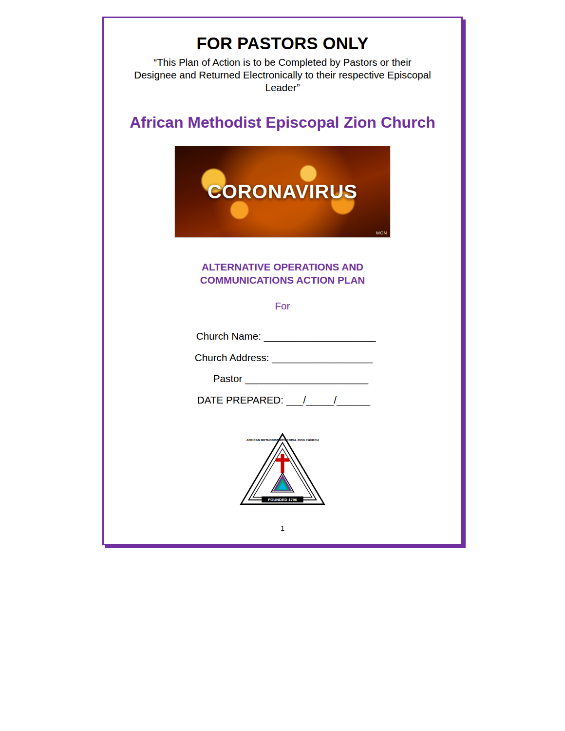FOR PASTORS ONLY
“This Plan of Action is to be Completed by Pastors or their Designee and Returned Electronically to their respective Episcopal Leader”
African Methodist Episcopal Zion Church
CORONAVIRUS MCN
ALTERNATIVE OPERATIONS AND
COMMUNICATIONS ACTION PLAN
For
Church Name: ____________________
Church Address: __________________
Pastor ______________________
DATE PREPARED: ___/_____/______
FOUNDED 1796 AFRICAN METHODIST EPISCOPAL ZION CHURCH
1